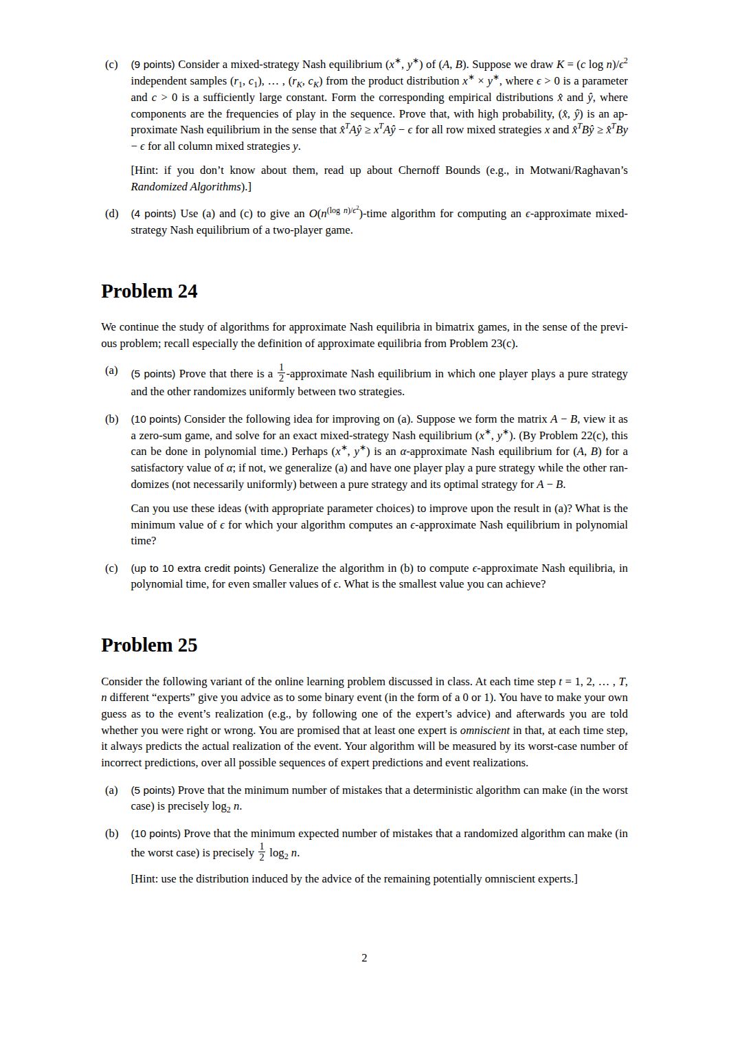(9 points) Consider a mixed-strategy Nash equilibrium (x∗, y∗) of (A, B). Suppose we draw K = (c log n)/ϵ2 independent samples (r1, c1), … , (rK, cK) from the product distribution x∗ × y∗, where ϵ > 0 is a parameter and c > 0 is a sufficiently large constant. Form the corresponding empirical distributions x̂ and ŷ, where components are the frequencies of play in the sequence. Prove that, with high probability, (x̂, ŷ) is an approximate Nash equilibrium in the sense that x̂TAŷ ≥ xTAŷ − ϵ for all row mixed strategies x and x̂TBŷ ≥ x̂TBy − ϵ for all column mixed strategies y.
[Hint: if you don’t know about them, read up about Chernoff Bounds (e.g., in Motwani/Raghavan’s Randomized Algorithms).]
(4 points) Use (a) and (c) to give an O(n(log n)/ϵ2)-time algorithm for computing an ϵ-approximate mixed-strategy Nash equilibrium of a two-player game.
Problem 24
We continue the study of algorithms for approximate Nash equilibria in bimatrix games, in the sense of the previous problem; recall especially the definition of approximate equilibria from Problem 23(c).
(5 points) Prove that there is a 12-approximate Nash equilibrium in which one player plays a pure strategy and the other randomizes uniformly between two strategies.
(10 points) Consider the following idea for improving on (a). Suppose we form the matrix A − B, view it as a zero-sum game, and solve for an exact mixed-strategy Nash equilibrium (x∗, y∗). (By Problem 22(c), this can be done in polynomial time.) Perhaps (x∗, y∗) is an α-approximate Nash equilibrium for (A, B) for a satisfactory value of α; if not, we generalize (a) and have one player play a pure strategy while the other randomizes (not necessarily uniformly) between a pure strategy and its optimal strategy for A − B.
Can you use these ideas (with appropriate parameter choices) to improve upon the result in (a)? What is the minimum value of ϵ for which your algorithm computes an ϵ-approximate Nash equilibrium in polynomial time?
(up to 10 extra credit points) Generalize the algorithm in (b) to compute ϵ-approximate Nash equilibria, in polynomial time, for even smaller values of ϵ. What is the smallest value you can achieve?
Problem 25
Consider the following variant of the online learning problem discussed in class. At each time step t = 1, 2, … , T, n different “experts” give you advice as to some binary event (in the form of a 0 or 1). You have to make your own guess as to the event’s realization (e.g., by following one of the expert’s advice) and afterwards you are told whether you were right or wrong. You are promised that at least one expert is omniscient in that, at each time step, it always predicts the actual realization of the event. Your algorithm will be measured by its worst-case number of incorrect predictions, over all possible sequences of expert predictions and event realizations.
(5 points) Prove that the minimum number of mistakes that a deterministic algorithm can make (in the worst case) is precisely log2 n.
(10 points) Prove that the minimum expected number of mistakes that a randomized algorithm can make (in the worst case) is precisely 12 log2 n.
[Hint: use the distribution induced by the advice of the remaining potentially omniscient experts.]
2